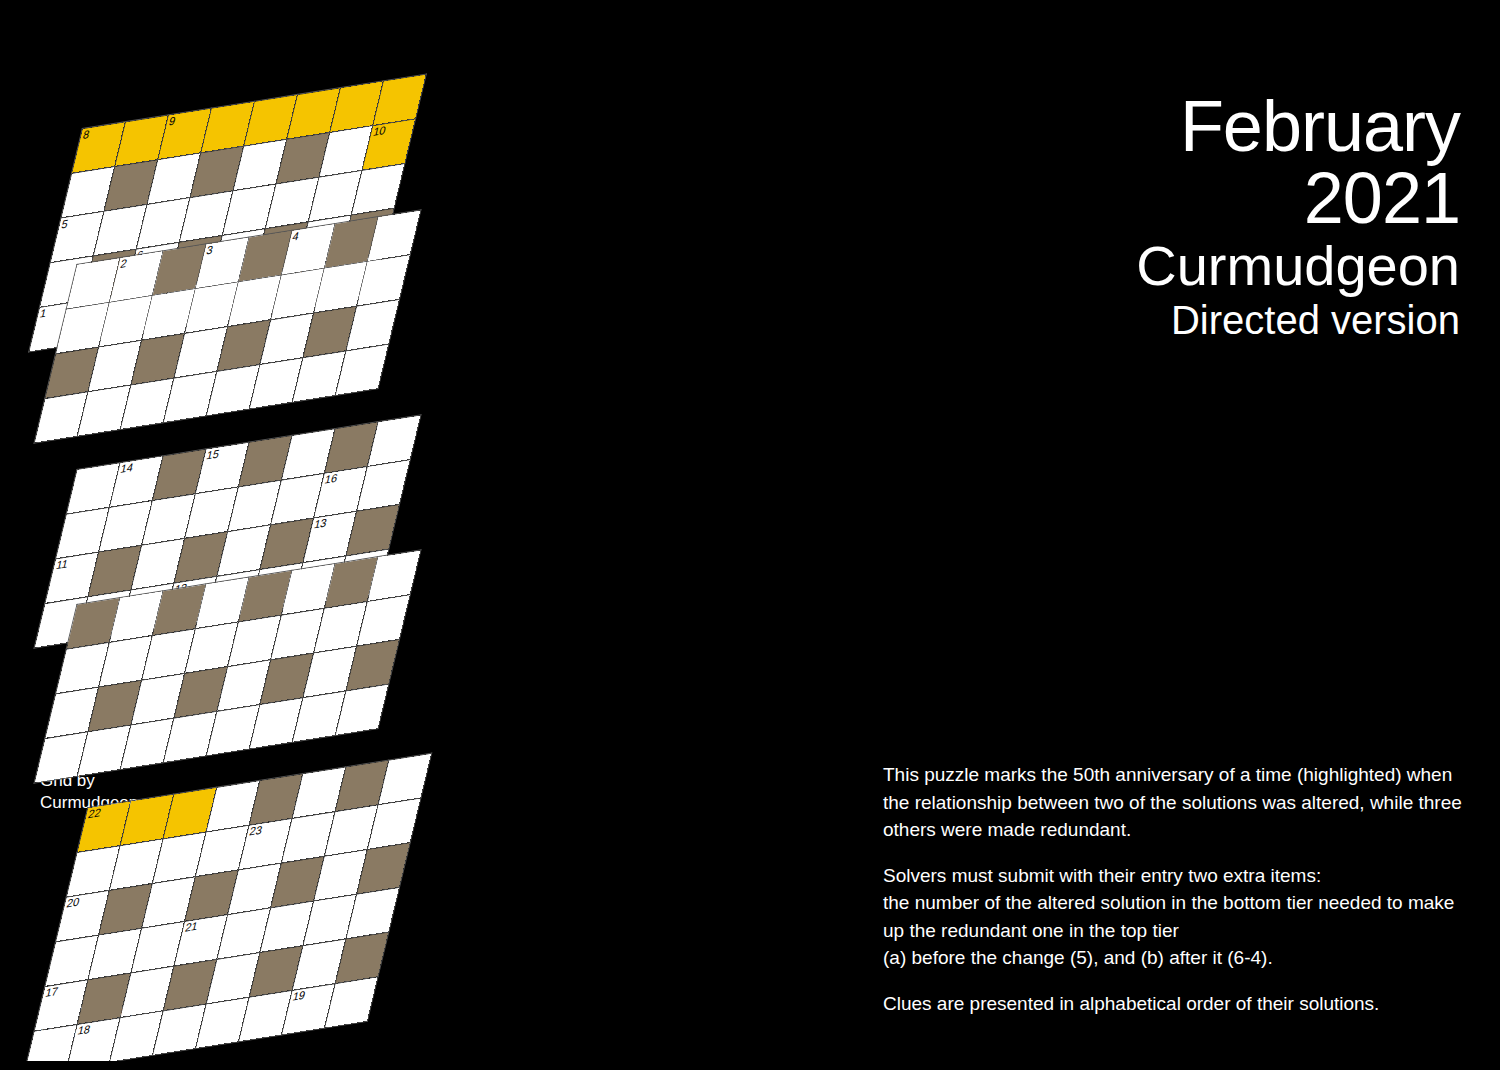February
2021
Curmudgeon
Directed version
Grid by
Curmudgeon
Photography
Graham Fox
This puzzle marks the 50th anniversary of a time (highlighted) when the relationship between two of the solutions was altered, while three others were made redundant.
Solvers must submit with their entry two extra items:
the number of the altered solution in the bottom tier needed to make up the redundant one in the top tier
(a) before the change (5), and (b) after it (6-4).
Clues are presented in alphabetical order of their solutions.
| 8 | | 9 | | | | | |
| | | | | | | | 10 |
| 5 | | | | | | | |
| | | 6 | | | | | |
| 1 | | | | | | 7 | |
| | 2 | | 3 | | 4 | | |
| | 14 | | 15 | | | | |
| | | | | | | 16 | |
| 11 | | | | | | 13 | |
| | | | 12 | | | | |
| 22 | | | | | | | |
| | | | | 23 | | | |
| 20 | | | | | | | |
| | | | 21 | | | | |
| 17 | | | | | | | |
| | 18 | | | | | 19 | |